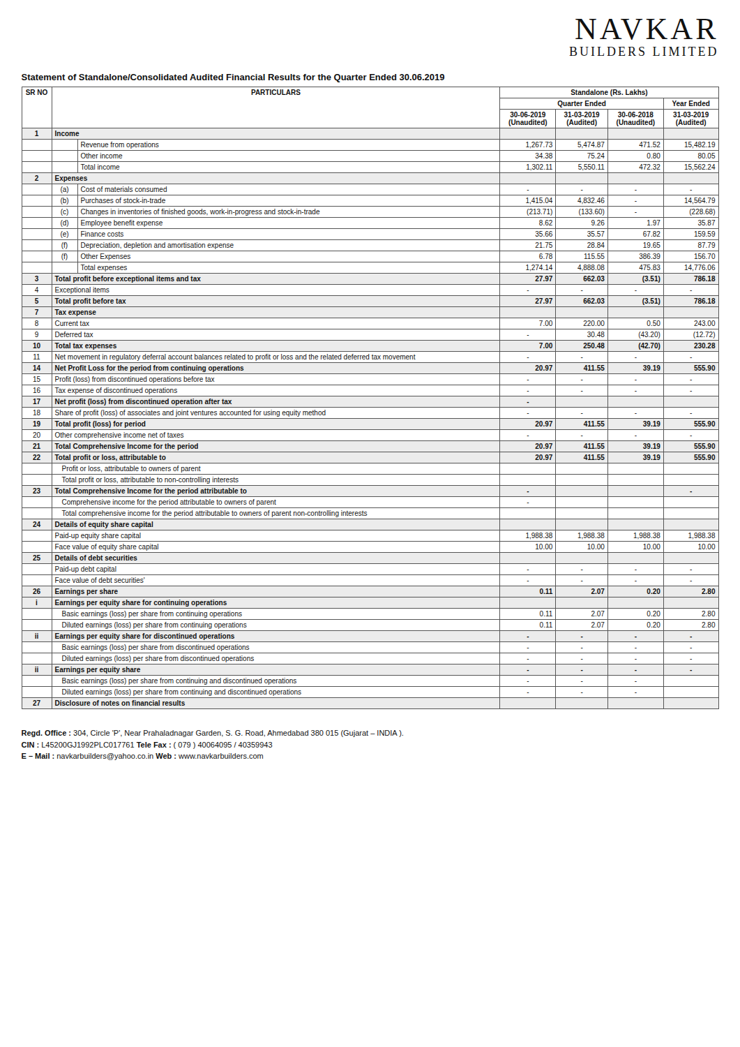NAVKAR
BUILDERS LIMITED
Statement of Standalone/Consolidated Audited Financial Results for the Quarter Ended 30.06.2019
| SR NO | PARTICULARS | Standalone (Rs. Lakhs) |
| --- | --- | --- |
| Quarter Ended | Year Ended |
| 30-06-2019 (Unaudited) | 31-03-2019 (Audited) | 30-06-2018 (Unaudited) | 31-03-2019 (Audited) |
| 1 | Income | | | | |
| | | Revenue from operations | 1,267.73 | 5,474.87 | 471.52 | 15,482.19 |
| | | Other income | 34.38 | 75.24 | 0.80 | 80.05 |
| | | Total income | 1,302.11 | 5,550.11 | 472.32 | 15,562.24 |
| 2 | Expenses | | | | |
| | (a) | Cost of materials consumed | - | - | - | - |
| | (b) | Purchases of stock-in-trade | 1,415.04 | 4,832.46 | - | 14,564.79 |
| | (c) | Changes in inventories of finished goods, work-in-progress and stock-in-trade | (213.71) | (133.60) | - | (228.68) |
| | (d) | Employee benefit expense | 8.62 | 9.26 | 1.97 | 35.87 |
| | (e) | Finance costs | 35.66 | 35.57 | 67.82 | 159.59 |
| | (f) | Depreciation, depletion and amortisation expense | 21.75 | 28.84 | 19.65 | 87.79 |
| | (f) | Other Expenses | 6.78 | 115.55 | 386.39 | 156.70 |
| | | Total expenses | 1,274.14 | 4,888.08 | 475.83 | 14,776.06 |
| 3 | Total profit before exceptional items and tax | 27.97 | 662.03 | (3.51) | 786.18 |
| 4 | Exceptional items | - | - | - | - |
| 5 | Total profit before tax | 27.97 | 662.03 | (3.51) | 786.18 |
| 7 | Tax expense | | | | |
| 8 | Current tax | 7.00 | 220.00 | 0.50 | 243.00 |
| 9 | Deferred tax | - | 30.48 | (43.20) | (12.72) |
| 10 | Total tax expenses | 7.00 | 250.48 | (42.70) | 230.28 |
| 11 | Net movement in regulatory deferral account balances related to profit or loss and the related deferred tax movement | - | - | - | - |
| 14 | Net Profit Loss for the period from continuing operations | 20.97 | 411.55 | 39.19 | 555.90 |
| 15 | Profit (loss) from discontinued operations before tax | - | - | - | - |
| 16 | Tax expense of discontinued operations | - | - | - | - |
| 17 | Net profit (loss) from discontinued operation after tax | - | | | |
| 18 | Share of profit (loss) of associates and joint ventures accounted for using equity method | - | - | - | - |
| 19 | Total profit (loss) for period | 20.97 | 411.55 | 39.19 | 555.90 |
| 20 | Other comprehensive income net of taxes | - | - | - | - |
| 21 | Total Comprehensive Income for the period | 20.97 | 411.55 | 39.19 | 555.90 |
| 22 | Total profit or loss, attributable to | 20.97 | 411.55 | 39.19 | 555.90 |
| | Profit or loss, attributable to owners of parent | | | | |
| | Total profit or loss, attributable to non-controlling interests | | | | |
| 23 | Total Comprehensive Income for the period attributable to | - | | | - |
| | Comprehensive income for the period attributable to owners of parent | - | | | |
| | Total comprehensive income for the period attributable to owners of parent non-controlling interests | | | | |
| 24 | Details of equity share capital | | | | |
| | Paid-up equity share capital | 1,988.38 | 1,988.38 | 1,988.38 | 1,988.38 |
| | Face value of equity share capital | 10.00 | 10.00 | 10.00 | 10.00 |
| 25 | Details of debt securities | | | | |
| | Paid-up debt capital | - | - | - | - |
| | Face value of debt securities' | - | - | - | - |
| 26 | Earnings per share | 0.11 | 2.07 | 0.20 | 2.80 |
| i | Earnings per equity share for continuing operations | | | | |
| | Basic earnings (loss) per share from continuing operations | 0.11 | 2.07 | 0.20 | 2.80 |
| | Diluted earnings (loss) per share from continuing operations | 0.11 | 2.07 | 0.20 | 2.80 |
| ii | Earnings per equity share for discontinued operations | - | - | - | - |
| | Basic earnings (loss) per share from discontinued operations | - | - | - | - |
| | Diluted earnings (loss) per share from discontinued operations | - | - | - | - |
| ii | Earnings per equity share | - | - | - | - |
| | Basic earnings (loss) per share from continuing and discontinued operations | - | - | - | |
| | Diluted earnings (loss) per share from continuing and discontinued operations | - | - | - | |
| 27 | Disclosure of notes on financial results | | | | |
Regd. Office : 304, Circle 'P', Near Prahaladnagar Garden, S. G. Road, Ahmedabad 380 015 (Gujarat – INDIA ).
CIN : L45200GJ1992PLC017761 Tele Fax : ( 079 ) 40064095 / 40359943
E – Mail : navkarbuilders@yahoo.co.in Web : www.navkarbuilders.com